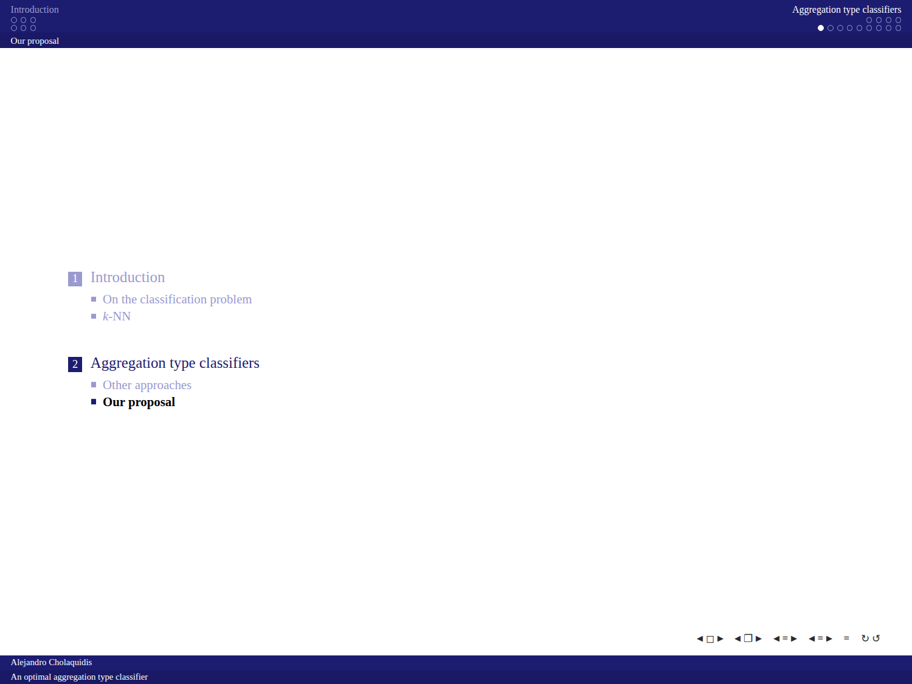Introduction
Aggregation type classifiers
Our proposal
1 Introduction
On the classification problem
k-NN
2 Aggregation type classifiers
Other approaches
Our proposal
◀◻▶ ◀❐▶ ◀≡▶ ◀≡▶ ≡ ↻ ↺
Alejandro Cholaquidis
An optimal aggregation type classifier